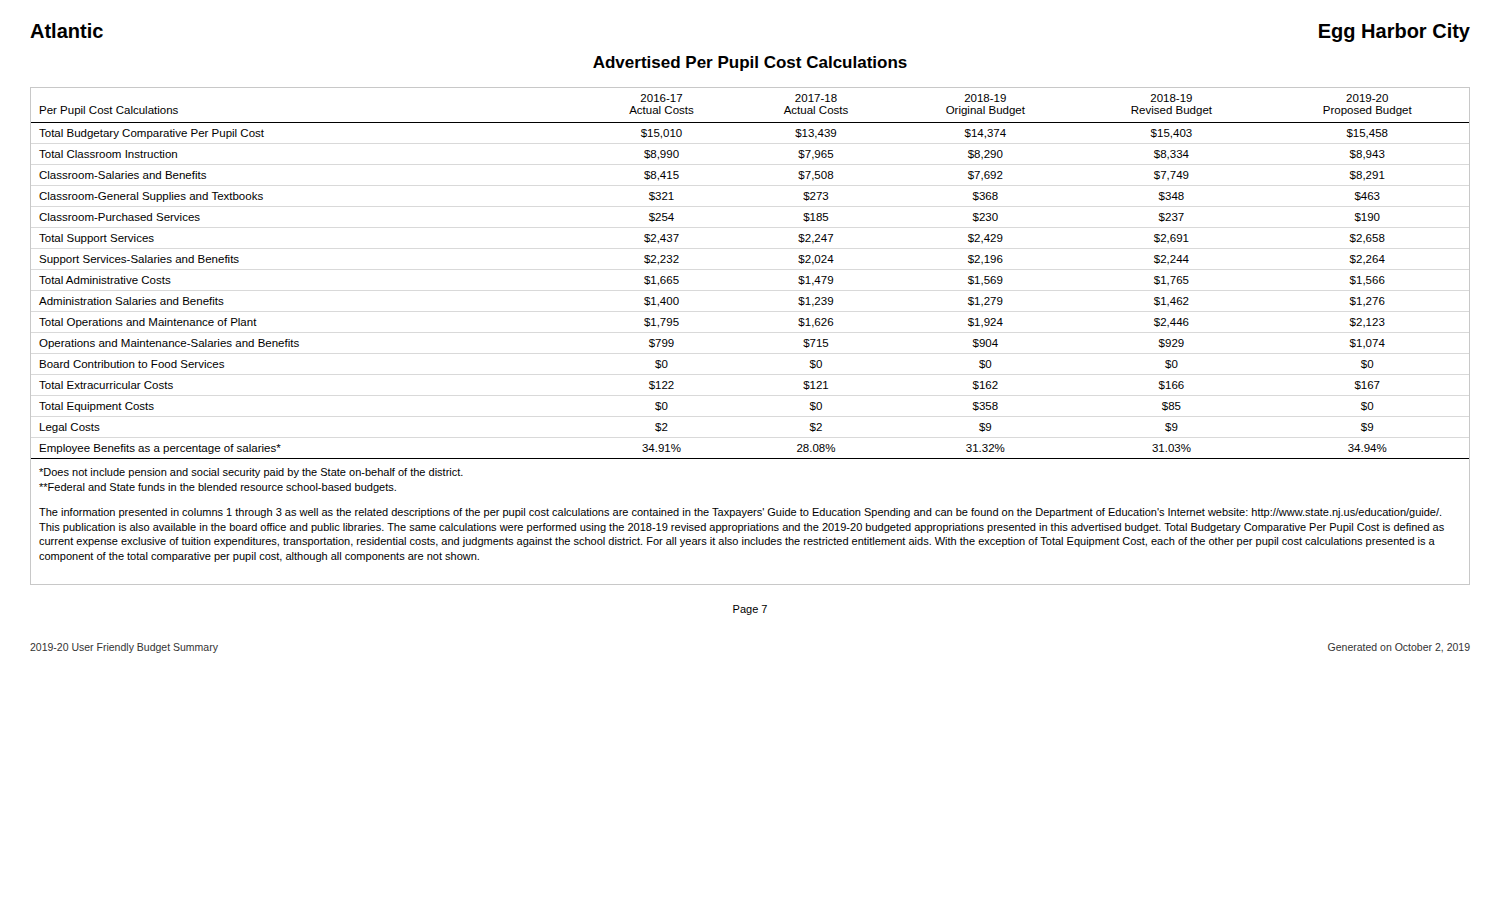Atlantic
Egg Harbor City
Advertised Per Pupil Cost Calculations
| Per Pupil Cost Calculations | 2016-17 Actual Costs | 2017-18 Actual Costs | 2018-19 Original Budget | 2018-19 Revised Budget | 2019-20 Proposed Budget |
| --- | --- | --- | --- | --- | --- |
| Total Budgetary Comparative Per Pupil Cost | $15,010 | $13,439 | $14,374 | $15,403 | $15,458 |
| Total Classroom Instruction | $8,990 | $7,965 | $8,290 | $8,334 | $8,943 |
| Classroom-Salaries and Benefits | $8,415 | $7,508 | $7,692 | $7,749 | $8,291 |
| Classroom-General Supplies and Textbooks | $321 | $273 | $368 | $348 | $463 |
| Classroom-Purchased Services | $254 | $185 | $230 | $237 | $190 |
| Total Support Services | $2,437 | $2,247 | $2,429 | $2,691 | $2,658 |
| Support Services-Salaries and Benefits | $2,232 | $2,024 | $2,196 | $2,244 | $2,264 |
| Total Administrative Costs | $1,665 | $1,479 | $1,569 | $1,765 | $1,566 |
| Administration Salaries and Benefits | $1,400 | $1,239 | $1,279 | $1,462 | $1,276 |
| Total Operations and Maintenance of Plant | $1,795 | $1,626 | $1,924 | $2,446 | $2,123 |
| Operations and Maintenance-Salaries and Benefits | $799 | $715 | $904 | $929 | $1,074 |
| Board Contribution to Food Services | $0 | $0 | $0 | $0 | $0 |
| Total Extracurricular Costs | $122 | $121 | $162 | $166 | $167 |
| Total Equipment Costs | $0 | $0 | $358 | $85 | $0 |
| Legal Costs | $2 | $2 | $9 | $9 | $9 |
| Employee Benefits as a percentage of salaries* | 34.91% | 28.08% | 31.32% | 31.03% | 34.94% |
*Does not include pension and social security paid by the State on-behalf of the district.
**Federal and State funds in the blended resource school-based budgets.
The information presented in columns 1 through 3 as well as the related descriptions of the per pupil cost calculations are contained in the Taxpayers' Guide to Education Spending and can be found on the Department of Education's Internet website: http://www.state.nj.us/education/guide/. This publication is also available in the board office and public libraries. The same calculations were performed using the 2018-19 revised appropriations and the 2019-20 budgeted appropriations presented in this advertised budget. Total Budgetary Comparative Per Pupil Cost is defined as current expense exclusive of tuition expenditures, transportation, residential costs, and judgments against the school district. For all years it also includes the restricted entitlement aids. With the exception of Total Equipment Cost, each of the other per pupil cost calculations presented is a component of the total comparative per pupil cost, although all components are not shown.
Page 7
2019-20 User Friendly Budget Summary
Generated on October 2, 2019